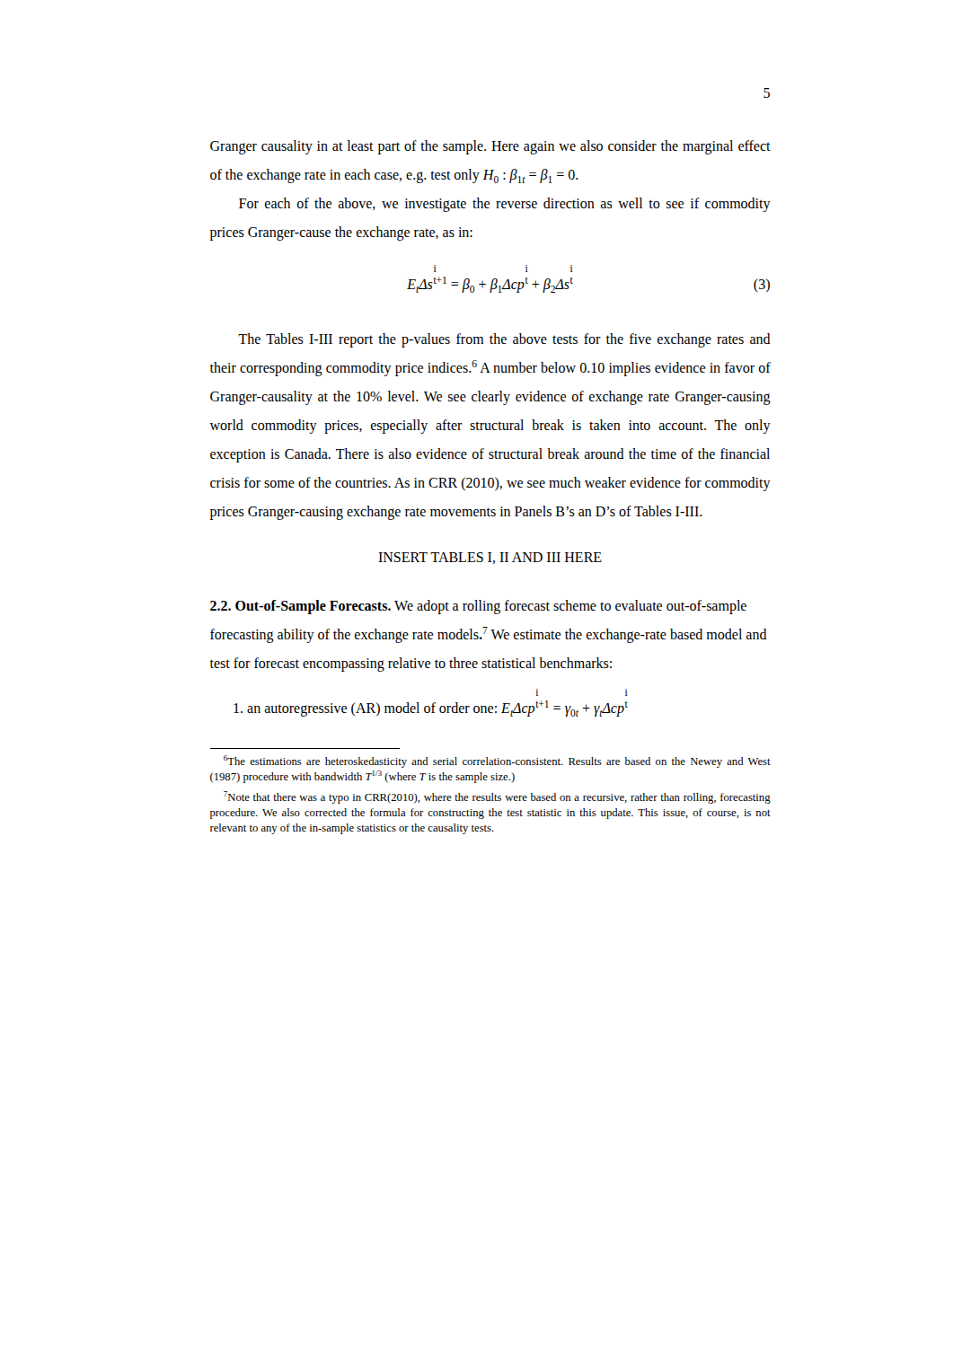5
Granger causality in at least part of the sample. Here again we also consider the marginal effect of the exchange rate in each case, e.g. test only H 0 : β 1t = β 1 = 0.
For each of the above, we investigate the reverse direction as well to see if commodity prices Granger-cause the exchange rate, as in:
Et Δs it+1 = β 0 + β 1 Δcp it + β 2 Δs it (3)
The Tables I-III report the p-values from the above tests for the five exchange rates and their corresponding commodity price indices.6 A number below 0.10 implies evidence in favor of Granger-causality at the 10% level. We see clearly evidence of exchange rate Granger-causing world commodity prices, especially after structural break is taken into account. The only exception is Canada. There is also evidence of structural break around the time of the financial crisis for some of the countries. As in CRR (2010), we see much weaker evidence for commodity prices Granger-causing exchange rate movements in Panels B’s an D’s of Tables I-III.
INSERT TABLES I, II AND III HERE
2.2. Out-of-Sample Forecasts.
We adopt a rolling forecast scheme to evaluate out-of-sample forecasting ability of the exchange rate models.7 We estimate the exchange-rate based model and test for forecast encompassing relative to three statistical benchmarks:
an autoregressive (AR) model of order one: Et Δcp it+1 = γ 0t + γt Δcp it
6The estimations are heteroskedasticity and serial correlation-consistent. Results are based on the Newey and West (1987) procedure with bandwidth T1/3 (where T is the sample size.)
7Note that there was a typo in CRR(2010), where the results were based on a recursive, rather than rolling, forecasting procedure. We also corrected the formula for constructing the test statistic in this update. This issue, of course, is not relevant to any of the in-sample statistics or the causality tests.